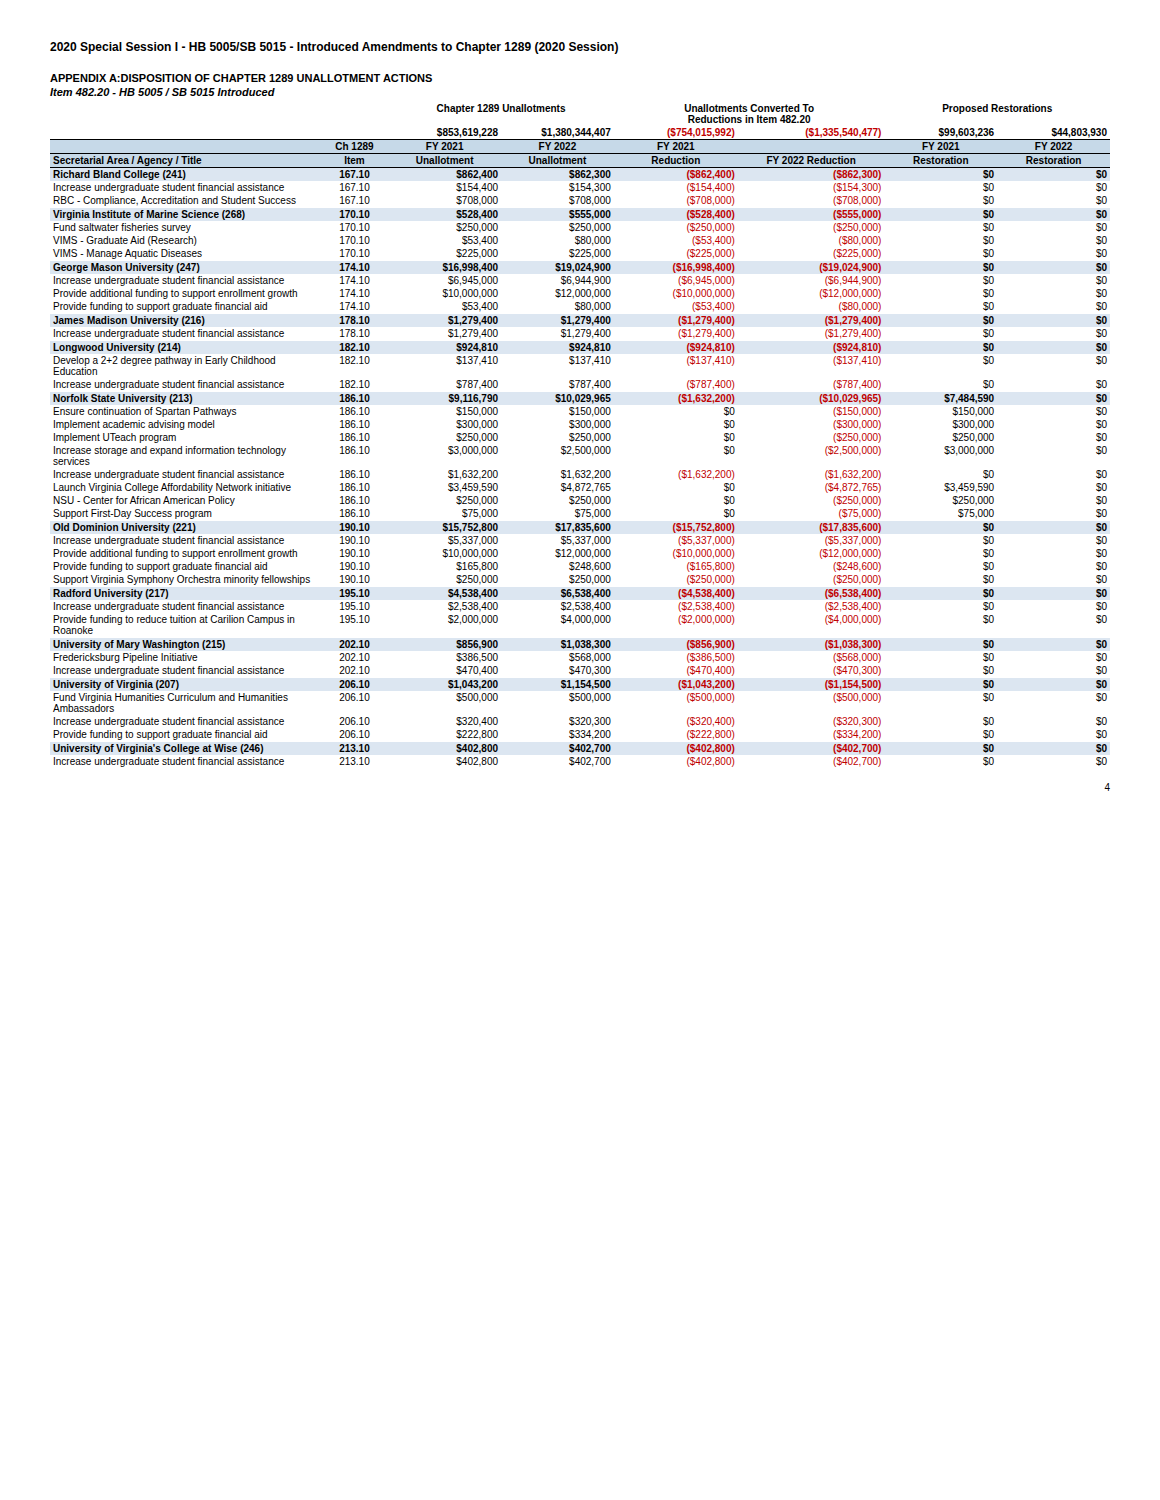2020 Special Session I - HB 5005/SB 5015 - Introduced Amendments to Chapter 1289 (2020 Session)
APPENDIX A:DISPOSITION OF CHAPTER 1289 UNALLOTMENT ACTIONS
Item 482.20 - HB 5005 / SB 5015 Introduced
| | Chapter 1289 Unallotments | Unallotments Converted To Reductions in Item 482.20 | Proposed Restorations |
| | $853,619,228 | $1,380,344,407 | ($754,015,992) | ($1,335,540,477) | $99,603,236 | $44,803,930 |
| | Ch 1289 | FY 2021 | FY 2022 | FY 2021 | | FY 2021 | FY 2022 |
| Secretarial Area / Agency / Title | Item | Unallotment | Unallotment | Reduction | FY 2022 Reduction | Restoration | Restoration |
| Richard Bland College (241) | 167.10 | $862,400 | $862,300 | ($862,400) | ($862,300) | $0 | $0 |
| Increase undergraduate student financial assistance | 167.10 | $154,400 | $154,300 | ($154,400) | ($154,300) | $0 | $0 |
| RBC - Compliance, Accreditation and Student Success | 167.10 | $708,000 | $708,000 | ($708,000) | ($708,000) | $0 | $0 |
| Virginia Institute of Marine Science (268) | 170.10 | $528,400 | $555,000 | ($528,400) | ($555,000) | $0 | $0 |
| Fund saltwater fisheries survey | 170.10 | $250,000 | $250,000 | ($250,000) | ($250,000) | $0 | $0 |
| VIMS - Graduate Aid (Research) | 170.10 | $53,400 | $80,000 | ($53,400) | ($80,000) | $0 | $0 |
| VIMS - Manage Aquatic Diseases | 170.10 | $225,000 | $225,000 | ($225,000) | ($225,000) | $0 | $0 |
| George Mason University (247) | 174.10 | $16,998,400 | $19,024,900 | ($16,998,400) | ($19,024,900) | $0 | $0 |
| Increase undergraduate student financial assistance | 174.10 | $6,945,000 | $6,944,900 | ($6,945,000) | ($6,944,900) | $0 | $0 |
| Provide additional funding to support enrollment growth | 174.10 | $10,000,000 | $12,000,000 | ($10,000,000) | ($12,000,000) | $0 | $0 |
| Provide funding to support graduate financial aid | 174.10 | $53,400 | $80,000 | ($53,400) | ($80,000) | $0 | $0 |
| James Madison University (216) | 178.10 | $1,279,400 | $1,279,400 | ($1,279,400) | ($1,279,400) | $0 | $0 |
| Increase undergraduate student financial assistance | 178.10 | $1,279,400 | $1,279,400 | ($1,279,400) | ($1,279,400) | $0 | $0 |
| Longwood University (214) | 182.10 | $924,810 | $924,810 | ($924,810) | ($924,810) | $0 | $0 |
| Develop a 2+2 degree pathway in Early Childhood Education | 182.10 | $137,410 | $137,410 | ($137,410) | ($137,410) | $0 | $0 |
| Increase undergraduate student financial assistance | 182.10 | $787,400 | $787,400 | ($787,400) | ($787,400) | $0 | $0 |
| Norfolk State University (213) | 186.10 | $9,116,790 | $10,029,965 | ($1,632,200) | ($10,029,965) | $7,484,590 | $0 |
| Ensure continuation of Spartan Pathways | 186.10 | $150,000 | $150,000 | $0 | ($150,000) | $150,000 | $0 |
| Implement academic advising model | 186.10 | $300,000 | $300,000 | $0 | ($300,000) | $300,000 | $0 |
| Implement UTeach program | 186.10 | $250,000 | $250,000 | $0 | ($250,000) | $250,000 | $0 |
| Increase storage and expand information technology services | 186.10 | $3,000,000 | $2,500,000 | $0 | ($2,500,000) | $3,000,000 | $0 |
| Increase undergraduate student financial assistance | 186.10 | $1,632,200 | $1,632,200 | ($1,632,200) | ($1,632,200) | $0 | $0 |
| Launch Virginia College Affordability Network initiative | 186.10 | $3,459,590 | $4,872,765 | $0 | ($4,872,765) | $3,459,590 | $0 |
| NSU - Center for African American Policy | 186.10 | $250,000 | $250,000 | $0 | ($250,000) | $250,000 | $0 |
| Support First-Day Success program | 186.10 | $75,000 | $75,000 | $0 | ($75,000) | $75,000 | $0 |
| Old Dominion University (221) | 190.10 | $15,752,800 | $17,835,600 | ($15,752,800) | ($17,835,600) | $0 | $0 |
| Increase undergraduate student financial assistance | 190.10 | $5,337,000 | $5,337,000 | ($5,337,000) | ($5,337,000) | $0 | $0 |
| Provide additional funding to support enrollment growth | 190.10 | $10,000,000 | $12,000,000 | ($10,000,000) | ($12,000,000) | $0 | $0 |
| Provide funding to support graduate financial aid | 190.10 | $165,800 | $248,600 | ($165,800) | ($248,600) | $0 | $0 |
| Support Virginia Symphony Orchestra minority fellowships | 190.10 | $250,000 | $250,000 | ($250,000) | ($250,000) | $0 | $0 |
| Radford University (217) | 195.10 | $4,538,400 | $6,538,400 | ($4,538,400) | ($6,538,400) | $0 | $0 |
| Increase undergraduate student financial assistance | 195.10 | $2,538,400 | $2,538,400 | ($2,538,400) | ($2,538,400) | $0 | $0 |
| Provide funding to reduce tuition at Carilion Campus in Roanoke | 195.10 | $2,000,000 | $4,000,000 | ($2,000,000) | ($4,000,000) | $0 | $0 |
| University of Mary Washington (215) | 202.10 | $856,900 | $1,038,300 | ($856,900) | ($1,038,300) | $0 | $0 |
| Fredericksburg Pipeline Initiative | 202.10 | $386,500 | $568,000 | ($386,500) | ($568,000) | $0 | $0 |
| Increase undergraduate student financial assistance | 202.10 | $470,400 | $470,300 | ($470,400) | ($470,300) | $0 | $0 |
| University of Virginia (207) | 206.10 | $1,043,200 | $1,154,500 | ($1,043,200) | ($1,154,500) | $0 | $0 |
| Fund Virginia Humanities Curriculum and Humanities Ambassadors | 206.10 | $500,000 | $500,000 | ($500,000) | ($500,000) | $0 | $0 |
| Increase undergraduate student financial assistance | 206.10 | $320,400 | $320,300 | ($320,400) | ($320,300) | $0 | $0 |
| Provide funding to support graduate financial aid | 206.10 | $222,800 | $334,200 | ($222,800) | ($334,200) | $0 | $0 |
| University of Virginia's College at Wise (246) | 213.10 | $402,800 | $402,700 | ($402,800) | ($402,700) | $0 | $0 |
| Increase undergraduate student financial assistance | 213.10 | $402,800 | $402,700 | ($402,800) | ($402,700) | $0 | $0 |
4